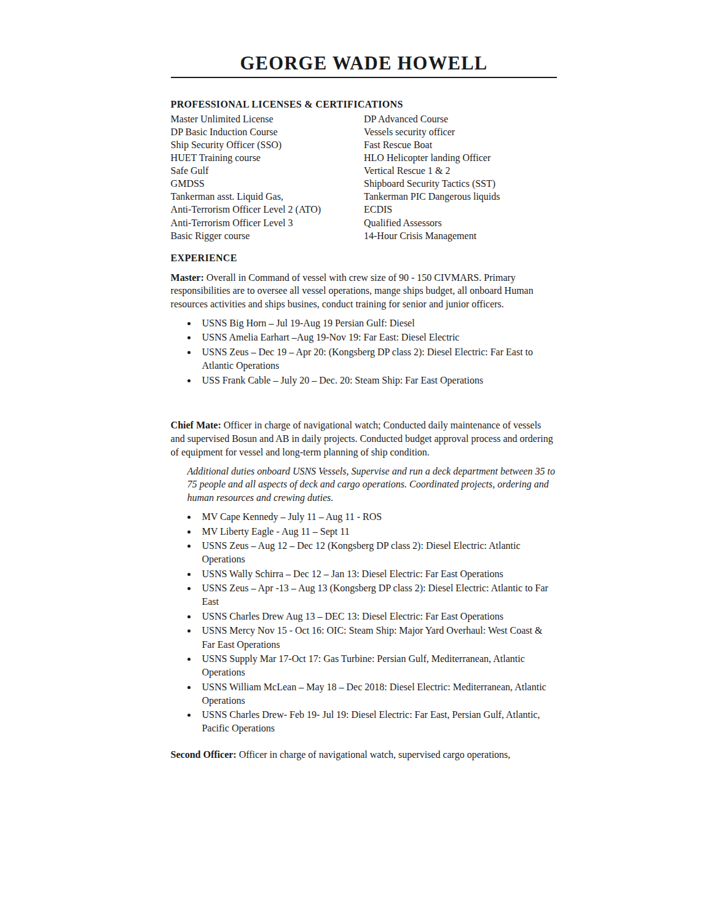GEORGE WADE HOWELL
Professional Licenses & Certifications
Master Unlimited License
DP Basic Induction Course
Ship Security Officer (SSO)
HUET Training course
Safe Gulf
GMDSS
Tankerman asst. Liquid Gas,
Anti-Terrorism Officer Level 2 (ATO)
Anti-Terrorism Officer Level 3
Basic Rigger course
DP Advanced Course
Vessels security officer
Fast Rescue Boat
HLO Helicopter landing Officer
Vertical Rescue 1 & 2
Shipboard Security Tactics (SST)
Tankerman PIC Dangerous liquids
ECDIS
Qualified Assessors
14-Hour Crisis Management
Experience
Master: Overall in Command of vessel with crew size of 90 - 150 CIVMARS. Primary responsibilities are to oversee all vessel operations, mange ships budget, all onboard Human resources activities and ships busines, conduct training for senior and junior officers.
USNS Big Horn – Jul 19-Aug 19 Persian Gulf: Diesel
USNS Amelia Earhart –Aug 19-Nov 19: Far East: Diesel Electric
USNS Zeus – Dec 19 – Apr 20: (Kongsberg DP class 2): Diesel Electric: Far East to Atlantic Operations
USS Frank Cable – July 20 – Dec. 20: Steam Ship: Far East Operations
Chief Mate: Officer in charge of navigational watch; Conducted daily maintenance of vessels and supervised Bosun and AB in daily projects. Conducted budget approval process and ordering of equipment for vessel and long-term planning of ship condition.
Additional duties onboard USNS Vessels, Supervise and run a deck department between 35 to 75 people and all aspects of deck and cargo operations. Coordinated projects, ordering and human resources and crewing duties.
MV Cape Kennedy – July 11 – Aug 11 - ROS
MV Liberty Eagle - Aug 11 – Sept 11
USNS Zeus – Aug 12 – Dec 12 (Kongsberg DP class 2): Diesel Electric: Atlantic Operations
USNS Wally Schirra – Dec 12 – Jan 13: Diesel Electric: Far East Operations
USNS Zeus – Apr -13 – Aug 13 (Kongsberg DP class 2): Diesel Electric: Atlantic to Far East
USNS Charles Drew Aug 13 – DEC 13: Diesel Electric: Far East Operations
USNS Mercy Nov 15 - Oct 16: OIC: Steam Ship: Major Yard Overhaul: West Coast & Far East Operations
USNS Supply Mar 17-Oct 17: Gas Turbine: Persian Gulf, Mediterranean, Atlantic Operations
USNS William McLean – May 18 – Dec 2018: Diesel Electric: Mediterranean, Atlantic Operations
USNS Charles Drew- Feb 19- Jul 19: Diesel Electric: Far East, Persian Gulf, Atlantic, Pacific Operations
Second Officer: Officer in charge of navigational watch, supervised cargo operations,